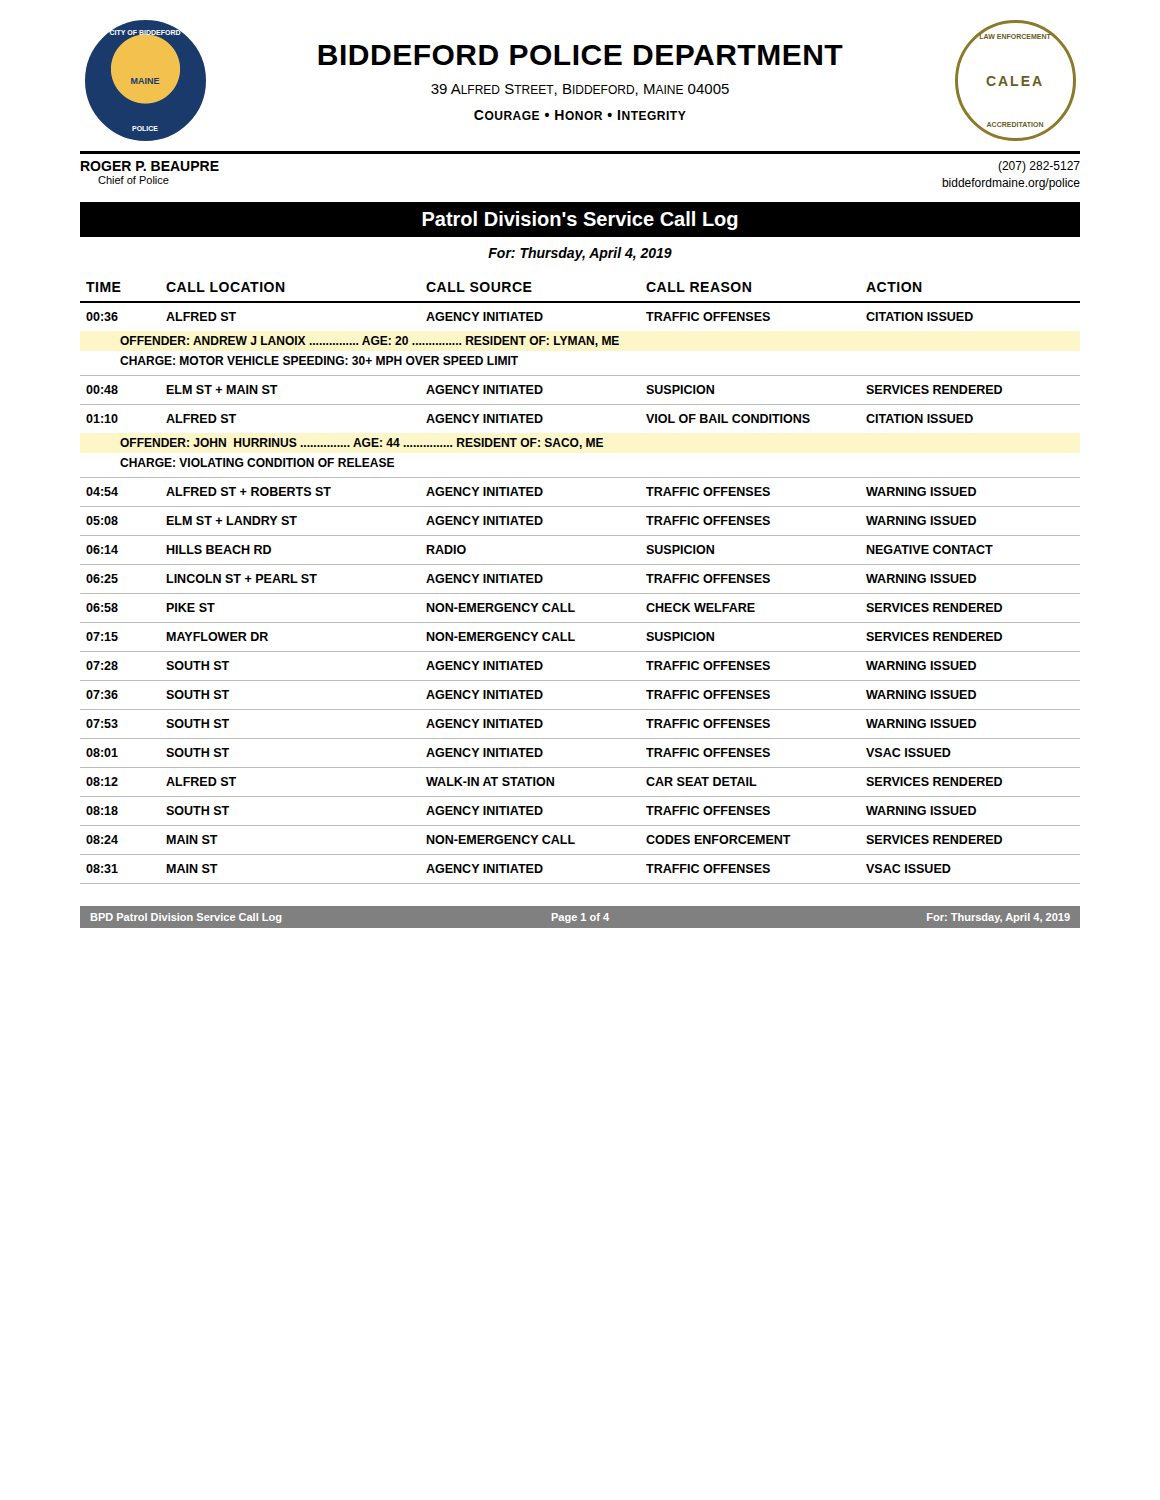CITY OF BIDDEFORD MAINE POLICE
BIDDEFORD POLICE DEPARTMENT
39 ALFRED STREET, BIDDEFORD, MAINE 04005
COURAGE • HONOR • INTEGRITY
LAW ENFORCEMENT CALEA ACCREDITATION
ROGER P. BEAUPRE
Chief of Police
(207) 282-5127
biddefordmaine.org/police
Patrol Division's Service Call Log
For: Thursday, April 4, 2019
| TIME | CALL LOCATION | CALL SOURCE | CALL REASON | ACTION |
| --- | --- | --- | --- | --- |
| 00:36 | ALFRED ST | AGENCY INITIATED | TRAFFIC OFFENSES | CITATION ISSUED |
| OFFENDER: ANDREW J LANOIX ............... AGE: 20 ............... RESIDENT OF: LYMAN, ME |
| CHARGE: MOTOR VEHICLE SPEEDING: 30+ MPH OVER SPEED LIMIT |
| 00:48 | ELM ST + MAIN ST | AGENCY INITIATED | SUSPICION | SERVICES RENDERED |
| 01:10 | ALFRED ST | AGENCY INITIATED | VIOL OF BAIL CONDITIONS | CITATION ISSUED |
| OFFENDER: JOHN HURRINUS ............... AGE: 44 ............... RESIDENT OF: SACO, ME |
| CHARGE: VIOLATING CONDITION OF RELEASE |
| 04:54 | ALFRED ST + ROBERTS ST | AGENCY INITIATED | TRAFFIC OFFENSES | WARNING ISSUED |
| 05:08 | ELM ST + LANDRY ST | AGENCY INITIATED | TRAFFIC OFFENSES | WARNING ISSUED |
| 06:14 | HILLS BEACH RD | RADIO | SUSPICION | NEGATIVE CONTACT |
| 06:25 | LINCOLN ST + PEARL ST | AGENCY INITIATED | TRAFFIC OFFENSES | WARNING ISSUED |
| 06:58 | PIKE ST | NON-EMERGENCY CALL | CHECK WELFARE | SERVICES RENDERED |
| 07:15 | MAYFLOWER DR | NON-EMERGENCY CALL | SUSPICION | SERVICES RENDERED |
| 07:28 | SOUTH ST | AGENCY INITIATED | TRAFFIC OFFENSES | WARNING ISSUED |
| 07:36 | SOUTH ST | AGENCY INITIATED | TRAFFIC OFFENSES | WARNING ISSUED |
| 07:53 | SOUTH ST | AGENCY INITIATED | TRAFFIC OFFENSES | WARNING ISSUED |
| 08:01 | SOUTH ST | AGENCY INITIATED | TRAFFIC OFFENSES | VSAC ISSUED |
| 08:12 | ALFRED ST | WALK-IN AT STATION | CAR SEAT DETAIL | SERVICES RENDERED |
| 08:18 | SOUTH ST | AGENCY INITIATED | TRAFFIC OFFENSES | WARNING ISSUED |
| 08:24 | MAIN ST | NON-EMERGENCY CALL | CODES ENFORCEMENT | SERVICES RENDERED |
| 08:31 | MAIN ST | AGENCY INITIATED | TRAFFIC OFFENSES | VSAC ISSUED |
BPD Patrol Division Service Call Log
Page 1 of 4
For: Thursday, April 4, 2019